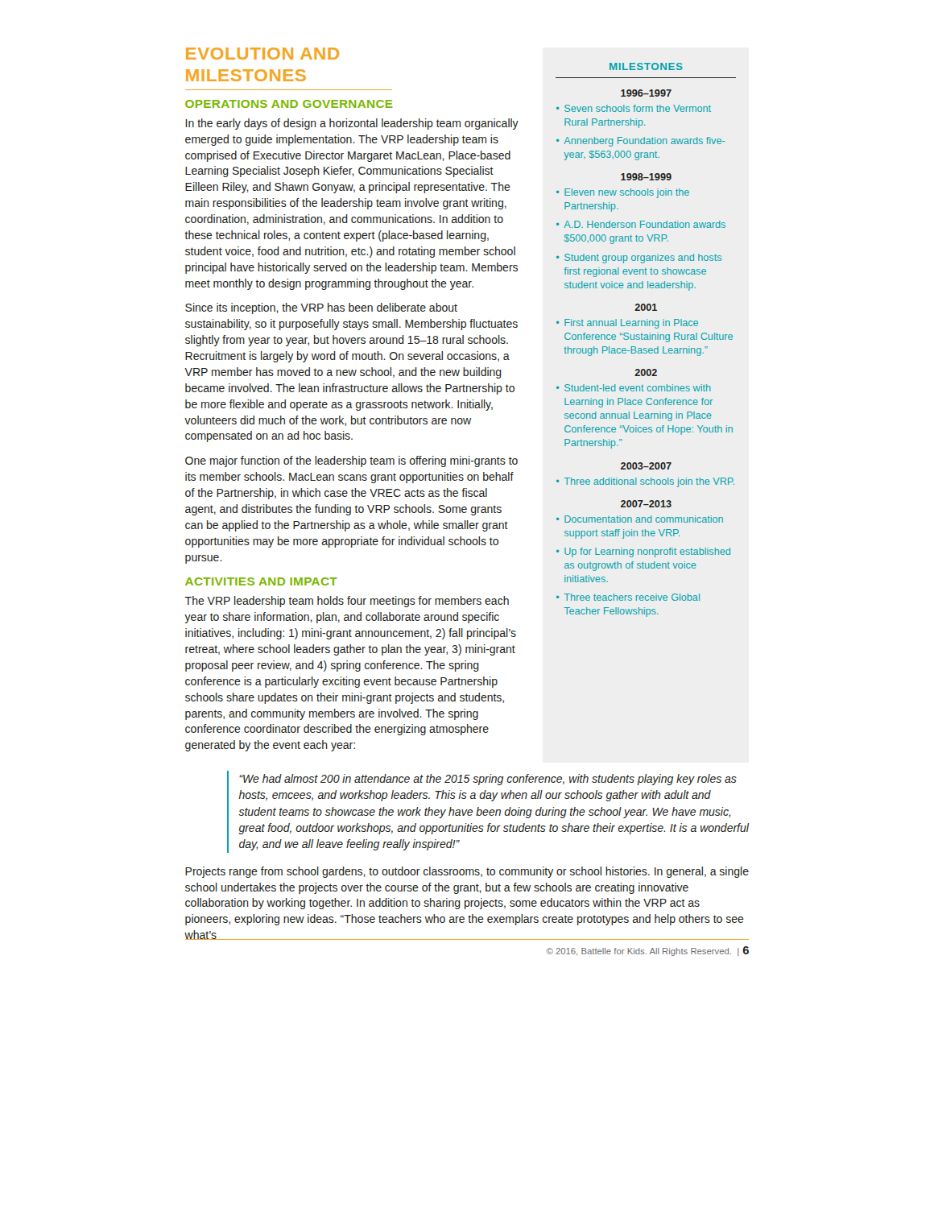EVOLUTION AND MILESTONES
OPERATIONS AND GOVERNANCE
In the early days of design a horizontal leadership team organically emerged to guide implementation. The VRP leadership team is comprised of Executive Director Margaret MacLean, Place-based Learning Specialist Joseph Kiefer, Communications Specialist Eilleen Riley, and Shawn Gonyaw, a principal representative. The main responsibilities of the leadership team involve grant writing, coordination, administration, and communications. In addition to these technical roles, a content expert (place-based learning, student voice, food and nutrition, etc.) and rotating member school principal have historically served on the leadership team. Members meet monthly to design programming throughout the year.
Since its inception, the VRP has been deliberate about sustainability, so it purposefully stays small. Membership fluctuates slightly from year to year, but hovers around 15–18 rural schools. Recruitment is largely by word of mouth. On several occasions, a VRP member has moved to a new school, and the new building became involved. The lean infrastructure allows the Partnership to be more flexible and operate as a grassroots network. Initially, volunteers did much of the work, but contributors are now compensated on an ad hoc basis.
One major function of the leadership team is offering mini-grants to its member schools. MacLean scans grant opportunities on behalf of the Partnership, in which case the VREC acts as the fiscal agent, and distributes the funding to VRP schools. Some grants can be applied to the Partnership as a whole, while smaller grant opportunities may be more appropriate for individual schools to pursue.
ACTIVITIES AND IMPACT
The VRP leadership team holds four meetings for members each year to share information, plan, and collaborate around specific initiatives, including: 1) mini-grant announcement, 2) fall principal’s retreat, where school leaders gather to plan the year, 3) mini-grant proposal peer review, and 4) spring conference. The spring conference is a particularly exciting event because Partnership schools share updates on their mini-grant projects and students, parents, and community members are involved. The spring conference coordinator described the energizing atmosphere generated by the event each year:
MILESTONES
1996–1997
Seven schools form the Vermont Rural Partnership.
Annenberg Foundation awards five-year, $563,000 grant.
1998–1999
Eleven new schools join the Partnership.
A.D. Henderson Foundation awards $500,000 grant to VRP.
Student group organizes and hosts first regional event to showcase student voice and leadership.
2001
First annual Learning in Place Conference “Sustaining Rural Culture through Place-Based Learning.”
2002
Student-led event combines with Learning in Place Conference for second annual Learning in Place Conference “Voices of Hope: Youth in Partnership.”
2003–2007
Three additional schools join the VRP.
2007–2013
Documentation and communication support staff join the VRP.
Up for Learning nonprofit established as outgrowth of student voice initiatives.
Three teachers receive Global Teacher Fellowships.
“We had almost 200 in attendance at the 2015 spring conference, with students playing key roles as hosts, emcees, and workshop leaders. This is a day when all our schools gather with adult and student teams to showcase the work they have been doing during the school year. We have music, great food, outdoor workshops, and opportunities for students to share their expertise. It is a wonderful day, and we all leave feeling really inspired!”
Projects range from school gardens, to outdoor classrooms, to community or school histories. In general, a single school undertakes the projects over the course of the grant, but a few schools are creating innovative collaboration by working together. In addition to sharing projects, some educators within the VRP act as pioneers, exploring new ideas. “Those teachers who are the exemplars create prototypes and help others to see what’s
© 2016, Battelle for Kids. All Rights Reserved. |6